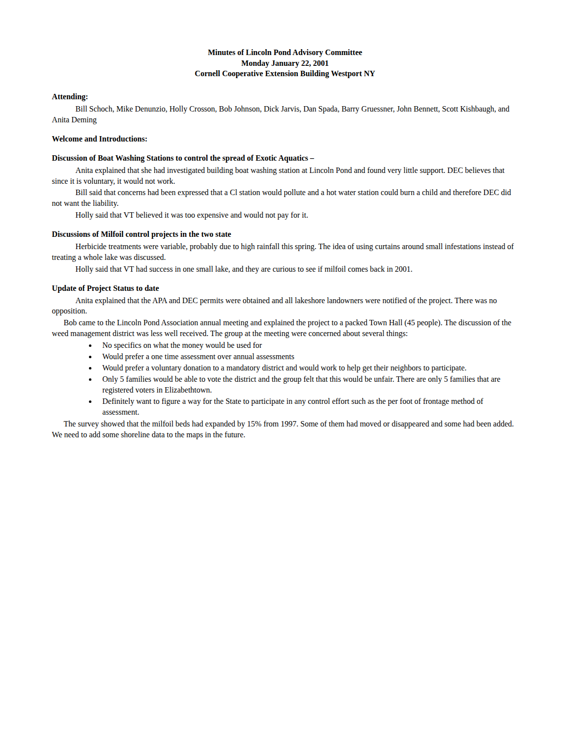Minutes of Lincoln Pond Advisory Committee
Monday January 22, 2001
Cornell Cooperative Extension Building Westport NY
Attending:
Bill Schoch, Mike Denunzio, Holly Crosson, Bob Johnson, Dick Jarvis, Dan Spada, Barry Gruessner, John Bennett, Scott Kishbaugh, and Anita Deming
Welcome and Introductions:
Discussion of Boat Washing Stations to control the spread of Exotic Aquatics –
Anita explained that she had investigated building boat washing station at Lincoln Pond and found very little support. DEC believes that since it is voluntary, it would not work.
Bill said that concerns had been expressed that a Cl station would pollute and a hot water station could burn a child and therefore DEC did not want the liability.
Holly said that VT believed it was too expensive and would not pay for it.
Discussions of Milfoil control projects in the two state
Herbicide treatments were variable, probably due to high rainfall this spring. The idea of using curtains around small infestations instead of treating a whole lake was discussed.
Holly said that VT had success in one small lake, and they are curious to see if milfoil comes back in 2001.
Update of Project Status to date
Anita explained that the APA and DEC permits were obtained and all lakeshore landowners were notified of the project. There was no opposition.
Bob came to the Lincoln Pond Association annual meeting and explained the project to a packed Town Hall (45 people). The discussion of the weed management district was less well received. The group at the meeting were concerned about several things:
No specifics on what the money would be used for
Would prefer a one time assessment over annual assessments
Would prefer a voluntary donation to a mandatory district and would work to help get their neighbors to participate.
Only 5 families would be able to vote the district and the group felt that this would be unfair. There are only 5 families that are registered voters in Elizabethtown.
Definitely want to figure a way for the State to participate in any control effort such as the per foot of frontage method of assessment.
The survey showed that the milfoil beds had expanded by 15% from 1997. Some of them had moved or disappeared and some had been added. We need to add some shoreline data to the maps in the future.